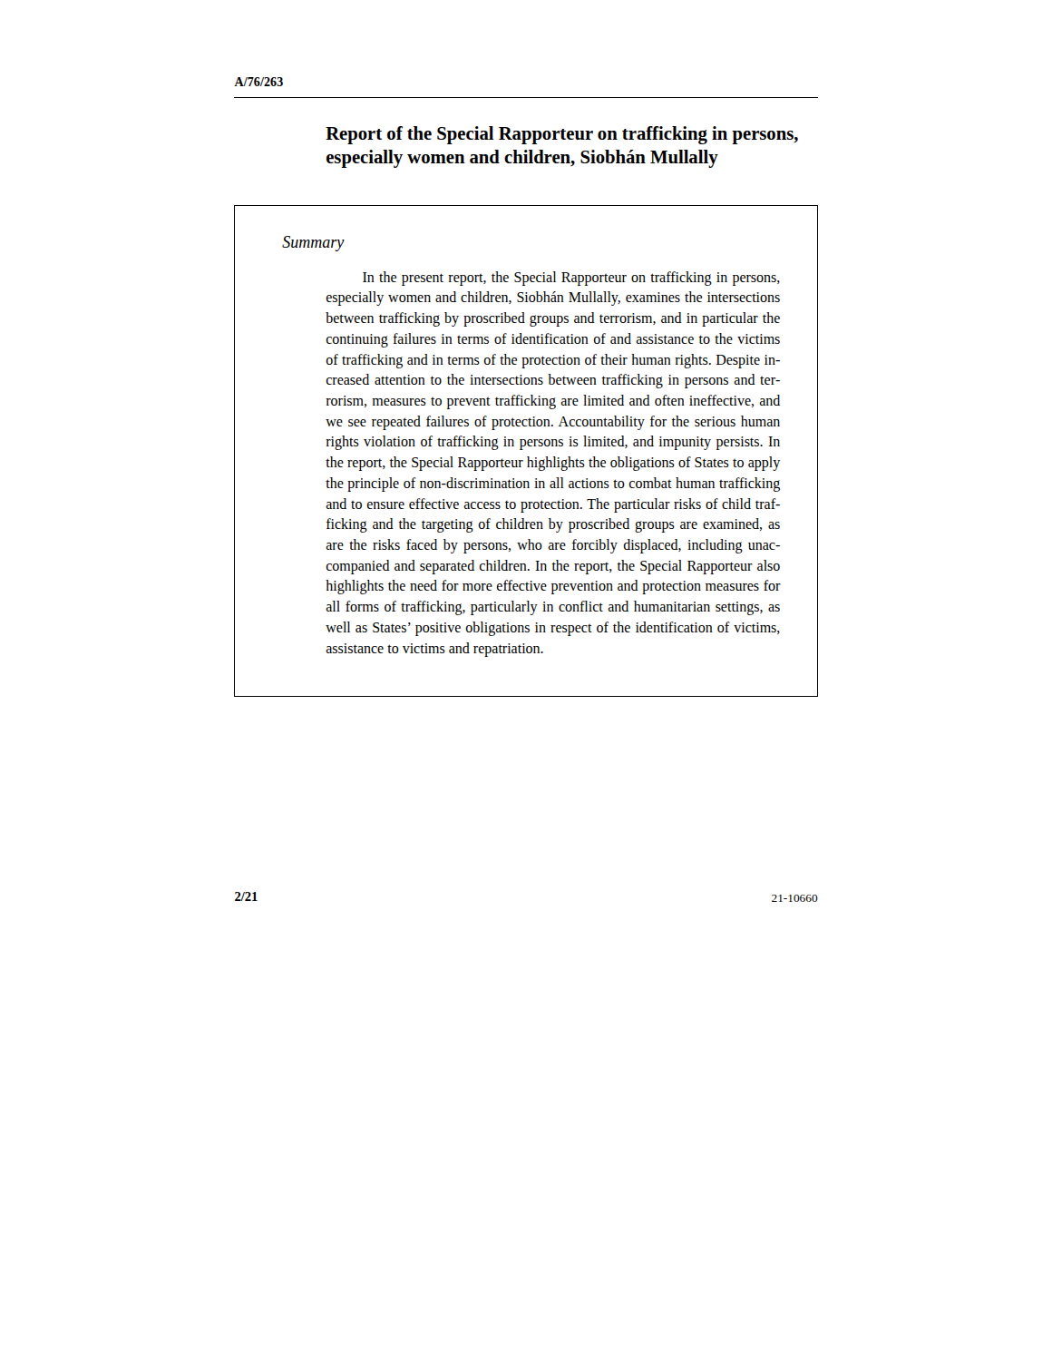A/76/263
Report of the Special Rapporteur on trafficking in persons, especially women and children, Siobhán Mullally
Summary
In the present report, the Special Rapporteur on trafficking in persons, especially women and children, Siobhán Mullally, examines the intersections between trafficking by proscribed groups and terrorism, and in particular the continuing failures in terms of identification of and assistance to the victims of trafficking and in terms of the protection of their human rights. Despite increased attention to the intersections between trafficking in persons and terrorism, measures to prevent trafficking are limited and often ineffective, and we see repeated failures of protection. Accountability for the serious human rights violation of trafficking in persons is limited, and impunity persists. In the report, the Special Rapporteur highlights the obligations of States to apply the principle of non-discrimination in all actions to combat human trafficking and to ensure effective access to protection. The particular risks of child trafficking and the targeting of children by proscribed groups are examined, as are the risks faced by persons, who are forcibly displaced, including unaccompanied and separated children. In the report, the Special Rapporteur also highlights the need for more effective prevention and protection measures for all forms of trafficking, particularly in conflict and humanitarian settings, as well as States’ positive obligations in respect of the identification of victims, assistance to victims and repatriation.
2/21
21-10660